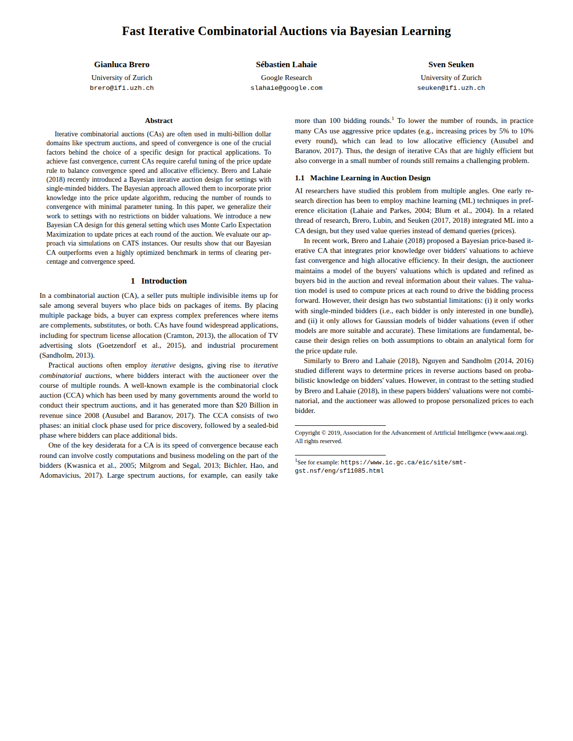Fast Iterative Combinatorial Auctions via Bayesian Learning
Gianluca Brero
University of Zurich
brero@ifi.uzh.ch
Sébastien Lahaie
Google Research
slahaie@google.com
Sven Seuken
University of Zurich
seuken@ifi.uzh.ch
Abstract
Iterative combinatorial auctions (CAs) are often used in multi-billion dollar domains like spectrum auctions, and speed of convergence is one of the crucial factors behind the choice of a specific design for practical applications. To achieve fast convergence, current CAs require careful tuning of the price update rule to balance convergence speed and allocative efficiency. Brero and Lahaie (2018) recently introduced a Bayesian iterative auction design for settings with single-minded bidders. The Bayesian approach allowed them to incorporate prior knowledge into the price update algorithm, reducing the number of rounds to convergence with minimal parameter tuning. In this paper, we generalize their work to settings with no restrictions on bidder valuations. We introduce a new Bayesian CA design for this general setting which uses Monte Carlo Expectation Maximization to update prices at each round of the auction. We evaluate our approach via simulations on CATS instances. Our results show that our Bayesian CA outperforms even a highly optimized benchmark in terms of clearing percentage and convergence speed.
1 Introduction
In a combinatorial auction (CA), a seller puts multiple indivisible items up for sale among several buyers who place bids on packages of items. By placing multiple package bids, a buyer can express complex preferences where items are complements, substitutes, or both. CAs have found widespread applications, including for spectrum license allocation (Cramton, 2013), the allocation of TV advertising slots (Goetzendorf et al., 2015), and industrial procurement (Sandholm, 2013).
Practical auctions often employ iterative designs, giving rise to iterative combinatorial auctions, where bidders interact with the auctioneer over the course of multiple rounds. A well-known example is the combinatorial clock auction (CCA) which has been used by many governments around the world to conduct their spectrum auctions, and it has generated more than $20 Billion in revenue since 2008 (Ausubel and Baranov, 2017). The CCA consists of two phases: an initial clock phase used for price discovery, followed by a sealed-bid phase where bidders can place additional bids.
One of the key desiderata for a CA is its speed of convergence because each round can involve costly computations and business modeling on the part of the bidders (Kwasnica et al., 2005; Milgrom and Segal, 2013; Bichler, Hao, and Adomavicius, 2017). Large spectrum auctions, for example, can easily take more than 100 bidding rounds.1 To lower the number of rounds, in practice many CAs use aggressive price updates (e.g., increasing prices by 5% to 10% every round), which can lead to low allocative efficiency (Ausubel and Baranov, 2017). Thus, the design of iterative CAs that are highly efficient but also converge in a small number of rounds still remains a challenging problem.
1.1 Machine Learning in Auction Design
AI researchers have studied this problem from multiple angles. One early research direction has been to employ machine learning (ML) techniques in preference elicitation (Lahaie and Parkes, 2004; Blum et al., 2004). In a related thread of research, Brero, Lubin, and Seuken (2017, 2018) integrated ML into a CA design, but they used value queries instead of demand queries (prices).
In recent work, Brero and Lahaie (2018) proposed a Bayesian price-based iterative CA that integrates prior knowledge over bidders' valuations to achieve fast convergence and high allocative efficiency. In their design, the auctioneer maintains a model of the buyers' valuations which is updated and refined as buyers bid in the auction and reveal information about their values. The valuation model is used to compute prices at each round to drive the bidding process forward. However, their design has two substantial limitations: (i) it only works with single-minded bidders (i.e., each bidder is only interested in one bundle), and (ii) it only allows for Gaussian models of bidder valuations (even if other models are more suitable and accurate). These limitations are fundamental, because their design relies on both assumptions to obtain an analytical form for the price update rule.
Similarly to Brero and Lahaie (2018), Nguyen and Sandholm (2014, 2016) studied different ways to determine prices in reverse auctions based on probabilistic knowledge on bidders' values. However, in contrast to the setting studied by Brero and Lahaie (2018), in these papers bidders' valuations were not combinatorial, and the auctioneer was allowed to propose personalized prices to each bidder.
Copyright © 2019, Association for the Advancement of Artificial Intelligence (www.aaai.org). All rights reserved.
1See for example: https://www.ic.gc.ca/eic/site/smt-gst.nsf/eng/sf11085.html